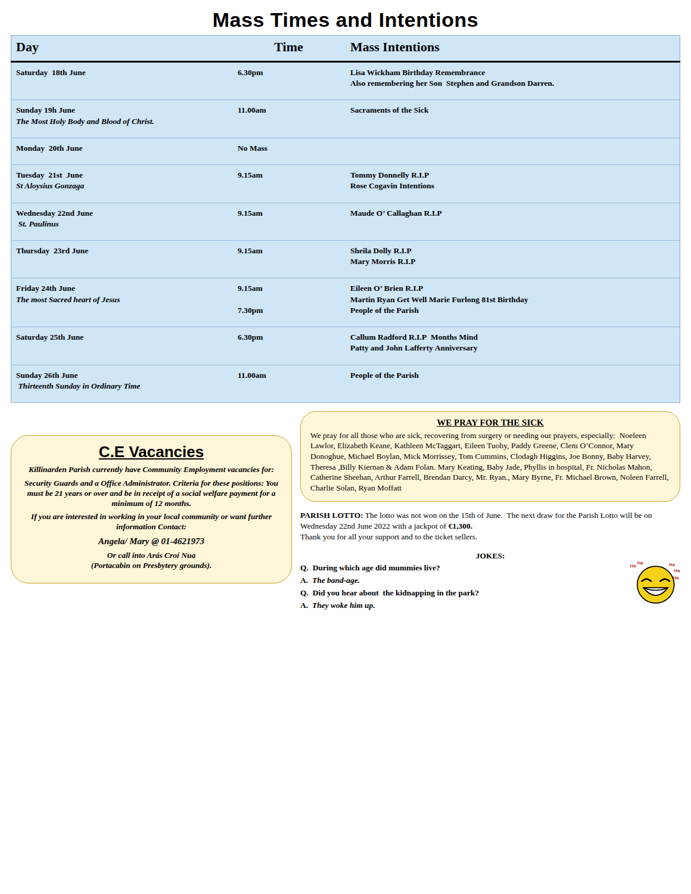Mass Times and Intentions
| Day | Time | Mass Intentions |
| --- | --- | --- |
| Saturday 18th June | 6.30pm | Lisa Wickham Birthday Remembrance Also remembering her Son Stephen and Grandson Darren. |
| Sunday 19h June The Most Holy Body and Blood of Christ. | 11.00am | Sacraments of the Sick |
| Monday 20th June | No Mass | |
| Tuesday 21st June St Aloysius Gonzaga | 9.15am | Tommy Donnelly R.I.P Rose Cogavin Intentions |
| Wednesday 22nd June St. Paulinus | 9.15am | Maude O’ Callaghan R.I.P |
| Thursday 23rd June | 9.15am | Sheila Dolly R.I.P Mary Morris R.I.P |
| Friday 24th June The most Sacred heart of Jesus | 9.15am 7.30pm | Eileen O’ Brien R.I.P Martin Ryan Get Well Marie Furlong 81st Birthday People of the Parish |
| Saturday 25th June | 6.30pm | Callum Radford R.I.P Months Mind Patty and John Lafferty Anniversary |
| Sunday 26th June Thirteenth Sunday in Ordinary Time | 11.00am | People of the Parish |
C.E Vacancies
Killinarden Parish currently have Community Employment vacancies for:
Security Guards and a Office Administrator. Criteria for these positions: You must be 21 years or over and be in receipt of a social welfare payment for a minimum of 12 months.
If you are interested in working in your local community or want further information Contact:
Angela/ Mary @ 01-4621973
Or call into Arás Croí Nua
(Portacabin on Presbytery grounds).
WE PRAY FOR THE SICK
We pray for all those who are sick, recovering from surgery or needing our prayers, especially: Noeleen Lawlor, Elizabeth Keane, Kathleen McTaggart, Eileen Tuohy, Paddy Greene, Clem O’Connor, Mary Donoghue, Michael Boylan, Mick Morrissey, Tom Cummins, Clodagh Higgins, Joe Bonny, Baby Harvey, Theresa ,Billy Kiernan & Adam Folan. Mary Keating, Baby Jade, Phyllis in hospital, Fr. Nicholas Mahon, Catherine Sheehan, Arthur Farrell, Brendan Darcy, Mr. Ryan., Mary Byrne, Fr. Michael Brown, Noleen Farrell, Charlie Solan, Ryan Moffatt
PARISH LOTTO: The lotto was not won on the 15th of June. The next draw for the Parish Lotto will be on Wednesday 22nd June 2022 with a jackpot of €1,300.
Thank you for all your support and to the ticket sellers.
JOKES:
Ha Ha Ha Ha Ha
Q. During which age did mummies live?
A. The band-age.
Q. Did you hear about the kidnapping in the park?
A. They woke him up.